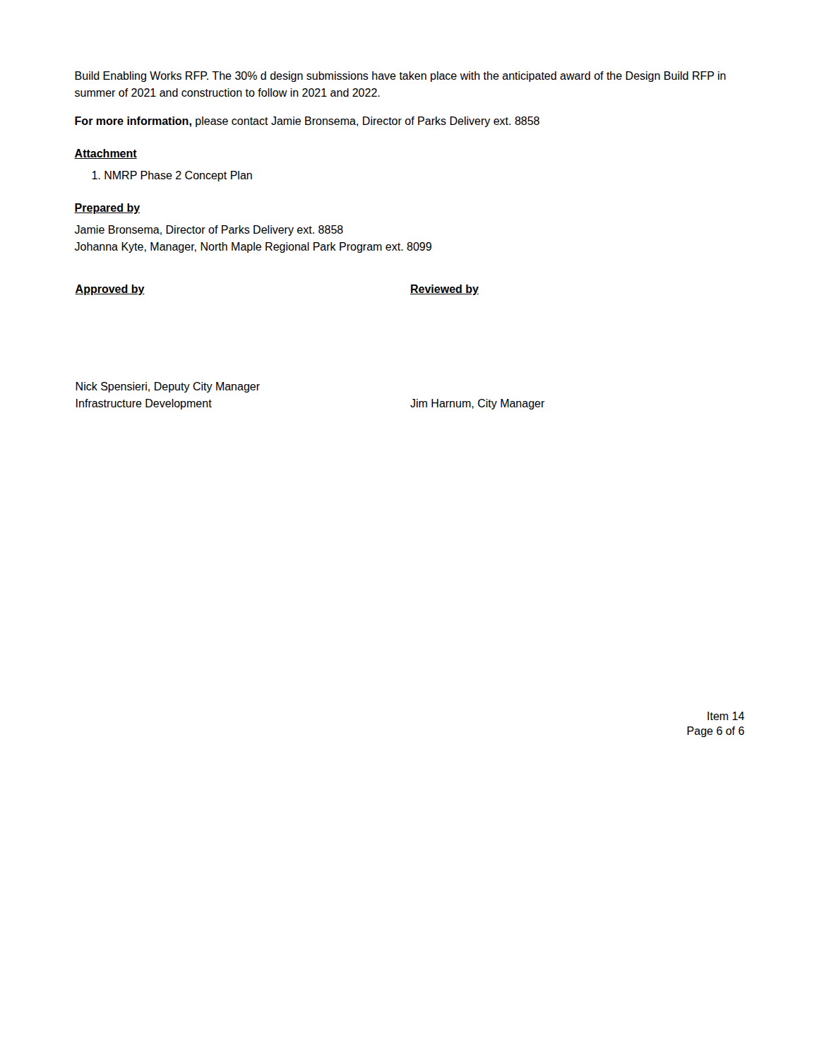Build Enabling Works RFP. The 30% d design submissions have taken place with the anticipated award of the Design Build RFP in summer of 2021 and construction to follow in 2021 and 2022.
For more information, please contact Jamie Bronsema, Director of Parks Delivery ext. 8858
Attachment
NMRP Phase 2 Concept Plan
Prepared by
Jamie Bronsema, Director of Parks Delivery ext. 8858
Johanna Kyte, Manager, North Maple Regional Park Program ext. 8099
| Approved by | Reviewed by |
| --- | --- |
| Nick Spensieri, Deputy City Manager Infrastructure Development | Jim Harnum, City Manager |
Item 14
Page 6 of 6